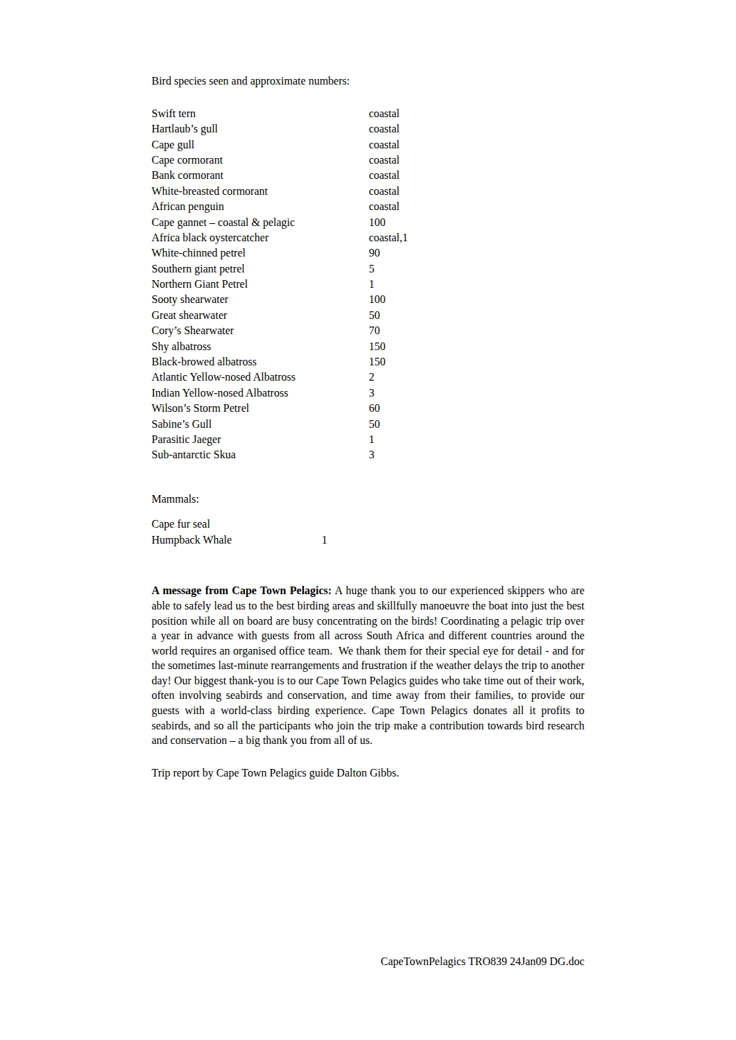Bird species seen and approximate numbers:
| Swift tern | coastal |
| Hartlaub’s gull | coastal |
| Cape gull | coastal |
| Cape cormorant | coastal |
| Bank cormorant | coastal |
| White-breasted cormorant | coastal |
| African penguin | coastal |
| Cape gannet – coastal & pelagic | 100 |
| Africa black oystercatcher | coastal,1 |
| White-chinned petrel | 90 |
| Southern giant petrel | 5 |
| Northern Giant Petrel | 1 |
| Sooty shearwater | 100 |
| Great shearwater | 50 |
| Cory’s Shearwater | 70 |
| Shy albatross | 150 |
| Black-browed albatross | 150 |
| Atlantic Yellow-nosed Albatross | 2 |
| Indian Yellow-nosed Albatross | 3 |
| Wilson’s Storm Petrel | 60 |
| Sabine’s Gull | 50 |
| Parasitic Jaeger | 1 |
| Sub-antarctic Skua | 3 |
Mammals:
| Cape fur seal | |
| Humpback Whale | 1 |
A message from Cape Town Pelagics: A huge thank you to our experienced skippers who are able to safely lead us to the best birding areas and skillfully manoeuvre the boat into just the best position while all on board are busy concentrating on the birds! Coordinating a pelagic trip over a year in advance with guests from all across South Africa and different countries around the world requires an organised office team. We thank them for their special eye for detail - and for the sometimes last-minute rearrangements and frustration if the weather delays the trip to another day! Our biggest thank-you is to our Cape Town Pelagics guides who take time out of their work, often involving seabirds and conservation, and time away from their families, to provide our guests with a world-class birding experience. Cape Town Pelagics donates all it profits to seabirds, and so all the participants who join the trip make a contribution towards bird research and conservation – a big thank you from all of us.
Trip report by Cape Town Pelagics guide Dalton Gibbs.
CapeTownPelagics TRO839 24Jan09 DG.doc